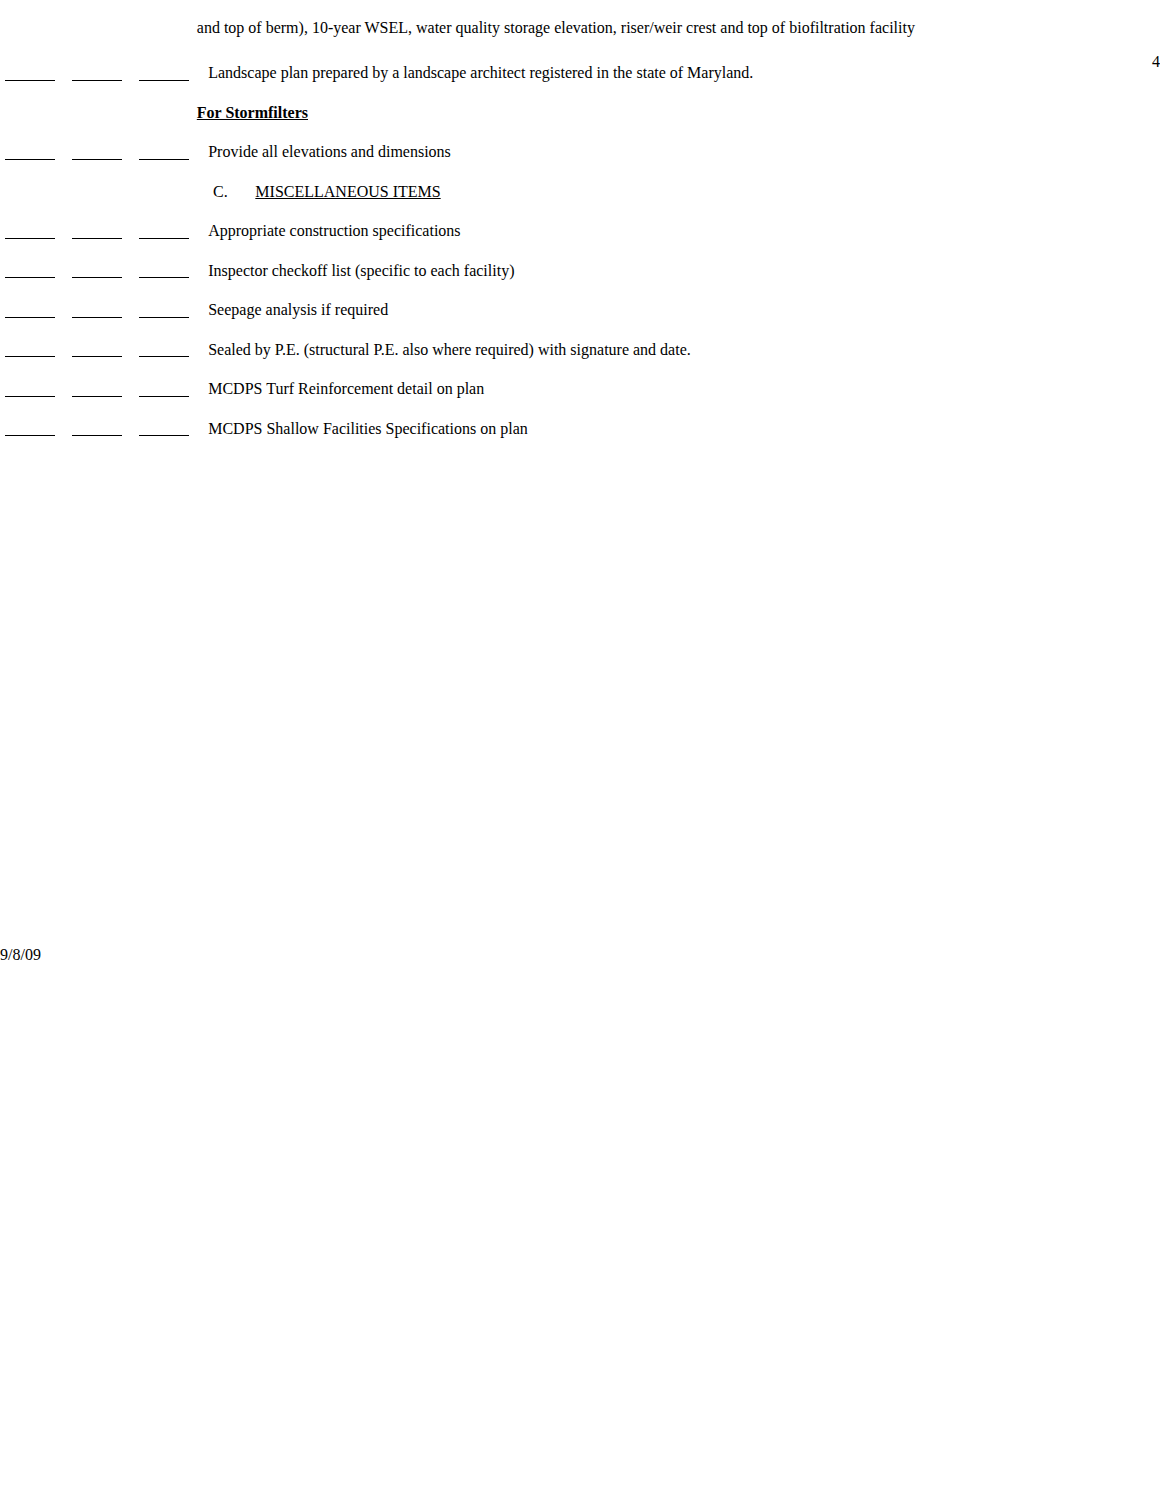4
and top of berm), 10-year WSEL, water quality storage elevation, riser/weir crest and top of biofiltration facility
Landscape plan prepared by a landscape architect registered in the state of Maryland.
For Stormfilters
Provide all elevations and dimensions
C.
MISCELLANEOUS ITEMS
Appropriate construction specifications
Inspector checkoff list (specific to each facility)
Seepage analysis if required
Sealed by P.E. (structural P.E. also where required) with signature and date.
MCDPS Turf Reinforcement detail on plan
MCDPS Shallow Facilities Specifications on plan
9/8/09